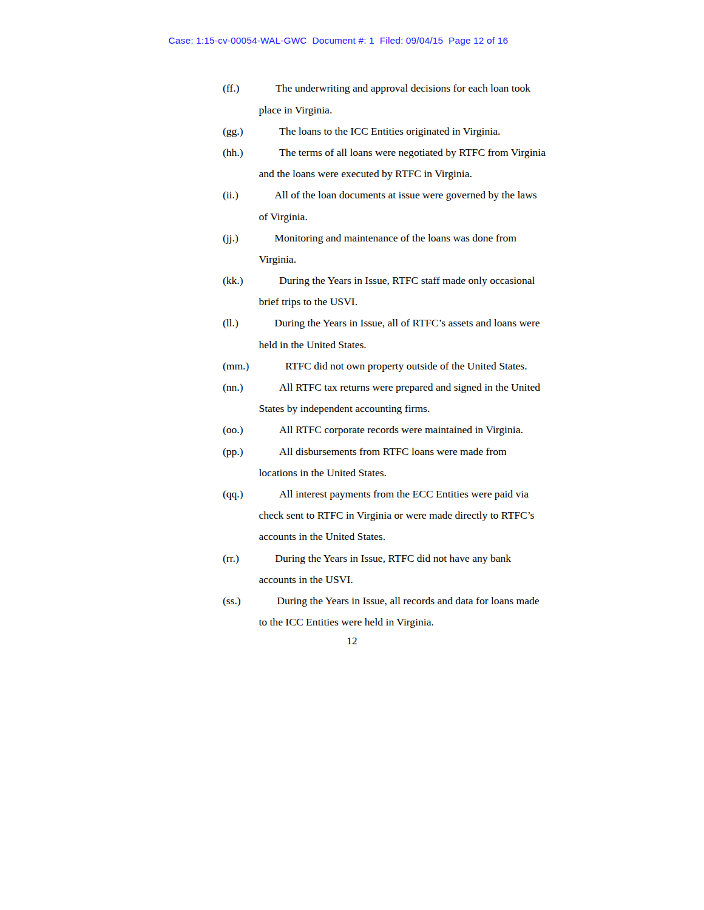Case: 1:15-cv-00054-WAL-GWC Document #: 1 Filed: 09/04/15 Page 12 of 16
(ff.) The underwriting and approval decisions for each loan took place in Virginia.
(gg.) The loans to the ICC Entities originated in Virginia.
(hh.) The terms of all loans were negotiated by RTFC from Virginia and the loans were executed by RTFC in Virginia.
(ii.) All of the loan documents at issue were governed by the laws of Virginia.
(jj.) Monitoring and maintenance of the loans was done from Virginia.
(kk.) During the Years in Issue, RTFC staff made only occasional brief trips to the USVI.
(ll.) During the Years in Issue, all of RTFC’s assets and loans were held in the United States.
(mm.) RTFC did not own property outside of the United States.
(nn.) All RTFC tax returns were prepared and signed in the United States by independent accounting firms.
(oo.) All RTFC corporate records were maintained in Virginia.
(pp.) All disbursements from RTFC loans were made from locations in the United States.
(qq.) All interest payments from the ECC Entities were paid via check sent to RTFC in Virginia or were made directly to RTFC’s accounts in the United States.
(rr.) During the Years in Issue, RTFC did not have any bank accounts in the USVI.
(ss.) During the Years in Issue, all records and data for loans made to the ICC Entities were held in Virginia.
12